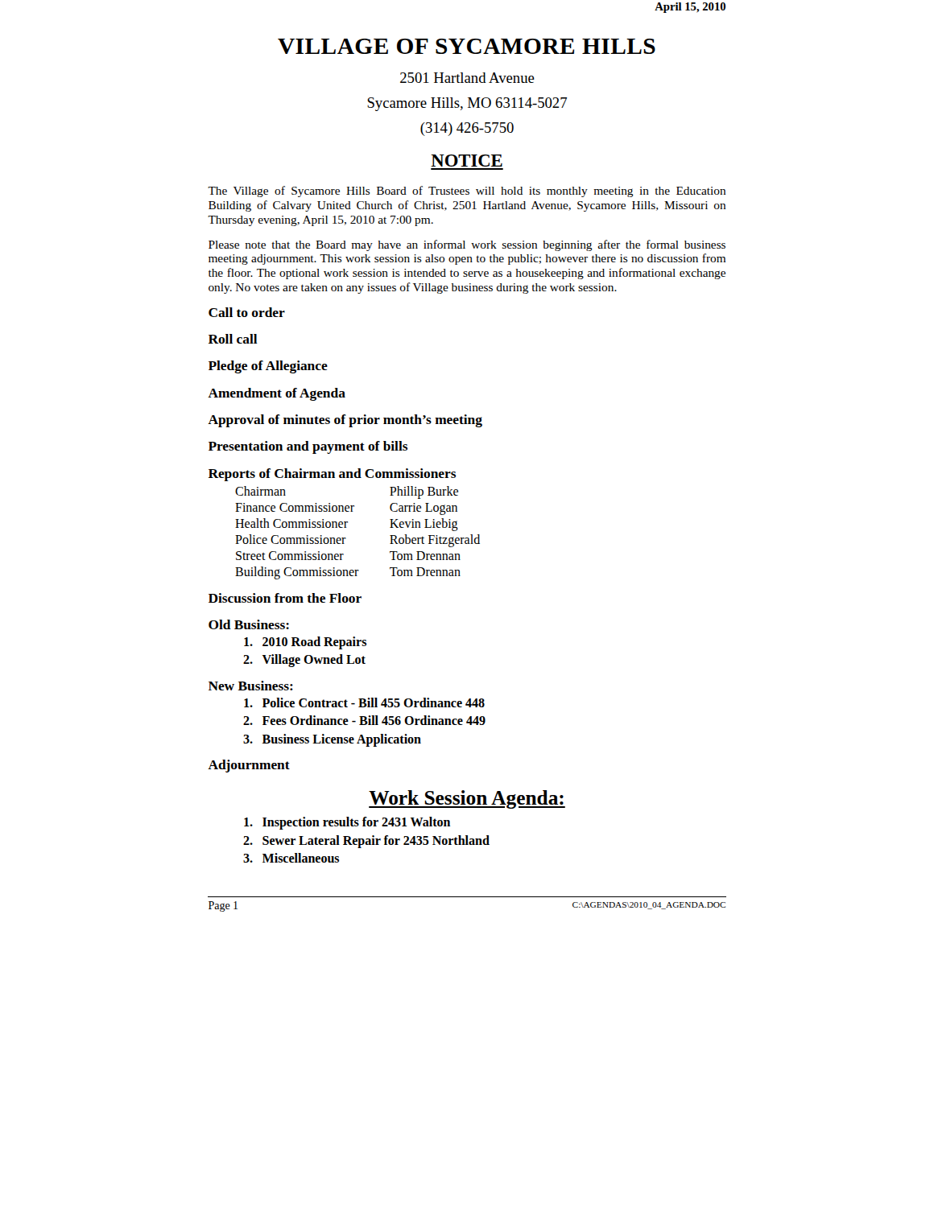April 15, 2010
VILLAGE OF SYCAMORE HILLS
2501 Hartland Avenue
Sycamore Hills, MO 63114-5027
(314) 426-5750
NOTICE
The Village of Sycamore Hills Board of Trustees will hold its monthly meeting in the Education Building of Calvary United Church of Christ, 2501 Hartland Avenue, Sycamore Hills, Missouri on Thursday evening, April 15, 2010 at 7:00 pm.
Please note that the Board may have an informal work session beginning after the formal business meeting adjournment. This work session is also open to the public; however there is no discussion from the floor. The optional work session is intended to serve as a housekeeping and informational exchange only. No votes are taken on any issues of Village business during the work session.
Call to order
Roll call
Pledge of Allegiance
Amendment of Agenda
Approval of minutes of prior month’s meeting
Presentation and payment of bills
Reports of Chairman and Commissioners
| Chairman | Phillip Burke |
| Finance Commissioner | Carrie Logan |
| Health Commissioner | Kevin Liebig |
| Police Commissioner | Robert Fitzgerald |
| Street Commissioner | Tom Drennan |
| Building Commissioner | Tom Drennan |
Discussion from the Floor
Old Business:
2010 Road Repairs
Village Owned Lot
New Business:
Police Contract - Bill 455 Ordinance 448
Fees Ordinance - Bill 456 Ordinance 449
Business License Application
Adjournment
Work Session Agenda:
Inspection results for 2431 Walton
Sewer Lateral Repair for 2435 Northland
Miscellaneous
Page 1 C:\AGENDAS\2010_04_AGENDA.DOC